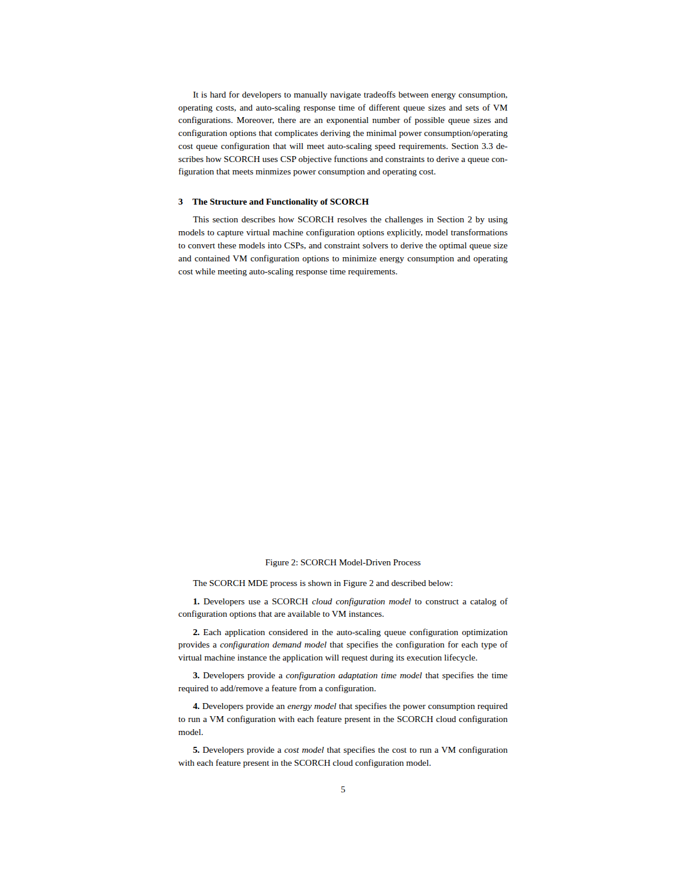It is hard for developers to manually navigate tradeoffs between energy consumption, operating costs, and auto-scaling response time of different queue sizes and sets of VM configurations. Moreover, there are an exponential number of possible queue sizes and configuration options that complicates deriving the minimal power consumption/operating cost queue configuration that will meet auto-scaling speed requirements. Section 3.3 describes how SCORCH uses CSP objective functions and constraints to derive a queue configuration that meets minmizes power consumption and operating cost.
3 The Structure and Functionality of SCORCH
This section describes how SCORCH resolves the challenges in Section 2 by using models to capture virtual machine configuration options explicitly, model transformations to convert these models into CSPs, and constraint solvers to derive the optimal queue size and contained VM configuration options to minimize energy consumption and operating cost while meeting auto-scaling response time requirements.
Figure 2: SCORCH Model-Driven Process
The SCORCH MDE process is shown in Figure 2 and described below:
1. Developers use a SCORCH cloud configuration model to construct a catalog of configuration options that are available to VM instances.
2. Each application considered in the auto-scaling queue configuration optimization provides a configuration demand model that specifies the configuration for each type of virtual machine instance the application will request during its execution lifecycle.
3. Developers provide a configuration adaptation time model that specifies the time required to add/remove a feature from a configuration.
4. Developers provide an energy model that specifies the power consumption required to run a VM configuration with each feature present in the SCORCH cloud configuration model.
5. Developers provide a cost model that specifies the cost to run a VM configuration with each feature present in the SCORCH cloud configuration model.
5